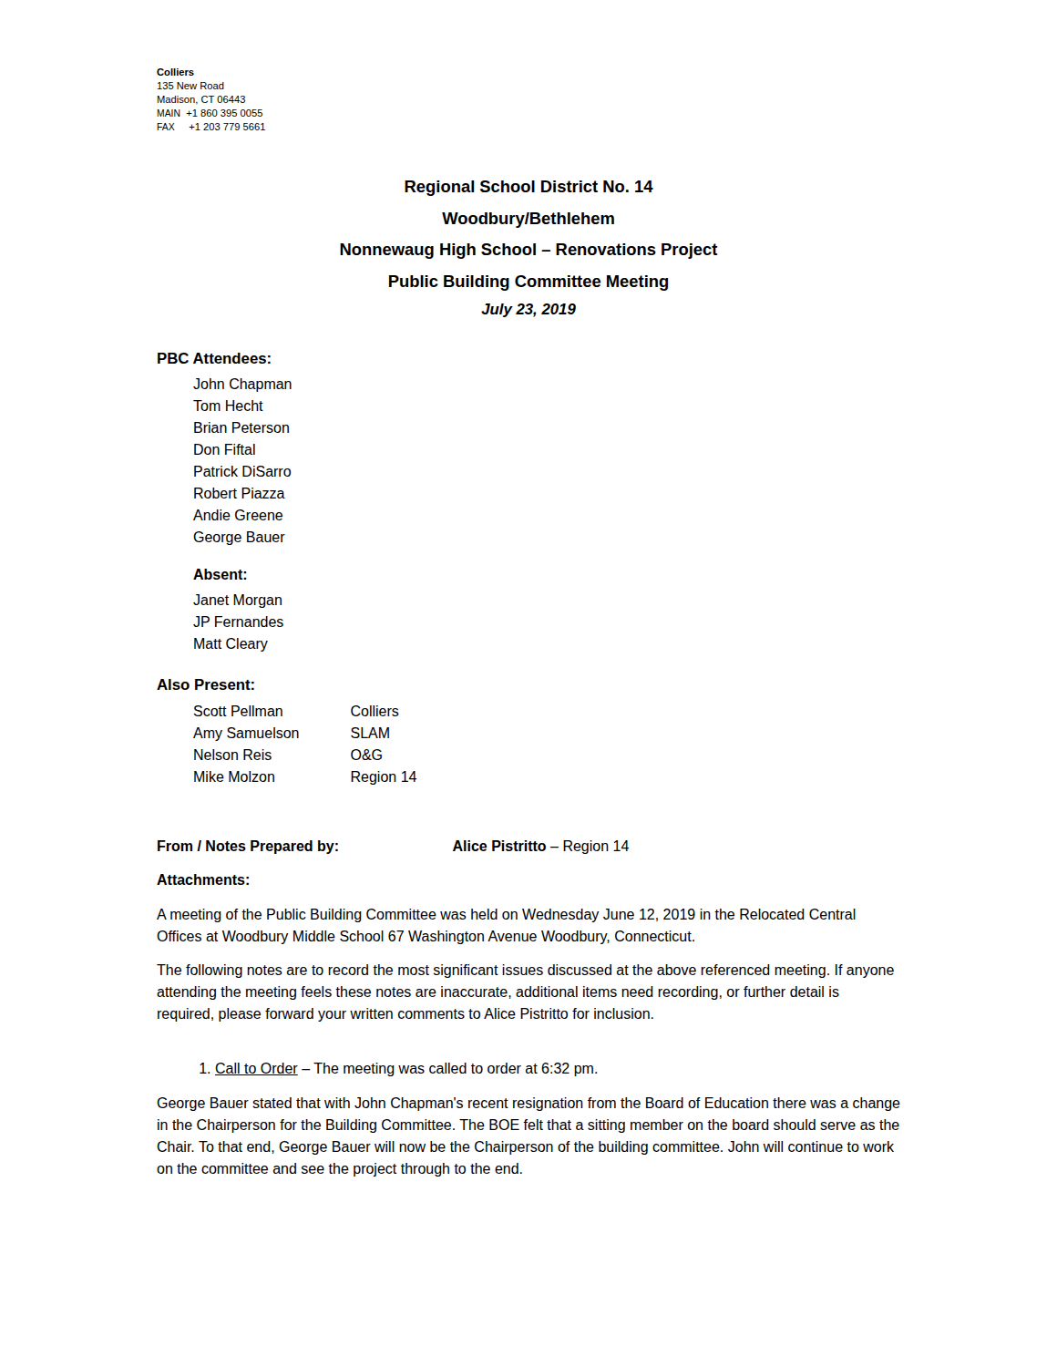Colliers
135 New Road
Madison, CT 06443
MAIN +1 860 395 0055
FAX +1 203 779 5661
Regional School District No. 14
Woodbury/Bethlehem
Nonnewaug High School – Renovations Project
Public Building Committee Meeting
July 23, 2019
PBC Attendees:
John Chapman
Tom Hecht
Brian Peterson
Don Fiftal
Patrick DiSarro
Robert Piazza
Andie Greene
George Bauer
Absent:
Janet Morgan
JP Fernandes
Matt Cleary
Also Present:
| Scott Pellman | Colliers |
| Amy Samuelson | SLAM |
| Nelson Reis | O&G |
| Mike Molzon | Region 14 |
From / Notes Prepared by: Alice Pistritto – Region 14
Attachments:
A meeting of the Public Building Committee was held on Wednesday June 12, 2019 in the Relocated Central Offices at Woodbury Middle School 67 Washington Avenue Woodbury, Connecticut.
The following notes are to record the most significant issues discussed at the above referenced meeting. If anyone attending the meeting feels these notes are inaccurate, additional items need recording, or further detail is required, please forward your written comments to Alice Pistritto for inclusion.
Call to Order – The meeting was called to order at 6:32 pm.
George Bauer stated that with John Chapman's recent resignation from the Board of Education there was a change in the Chairperson for the Building Committee. The BOE felt that a sitting member on the board should serve as the Chair. To that end, George Bauer will now be the Chairperson of the building committee. John will continue to work on the committee and see the project through to the end.